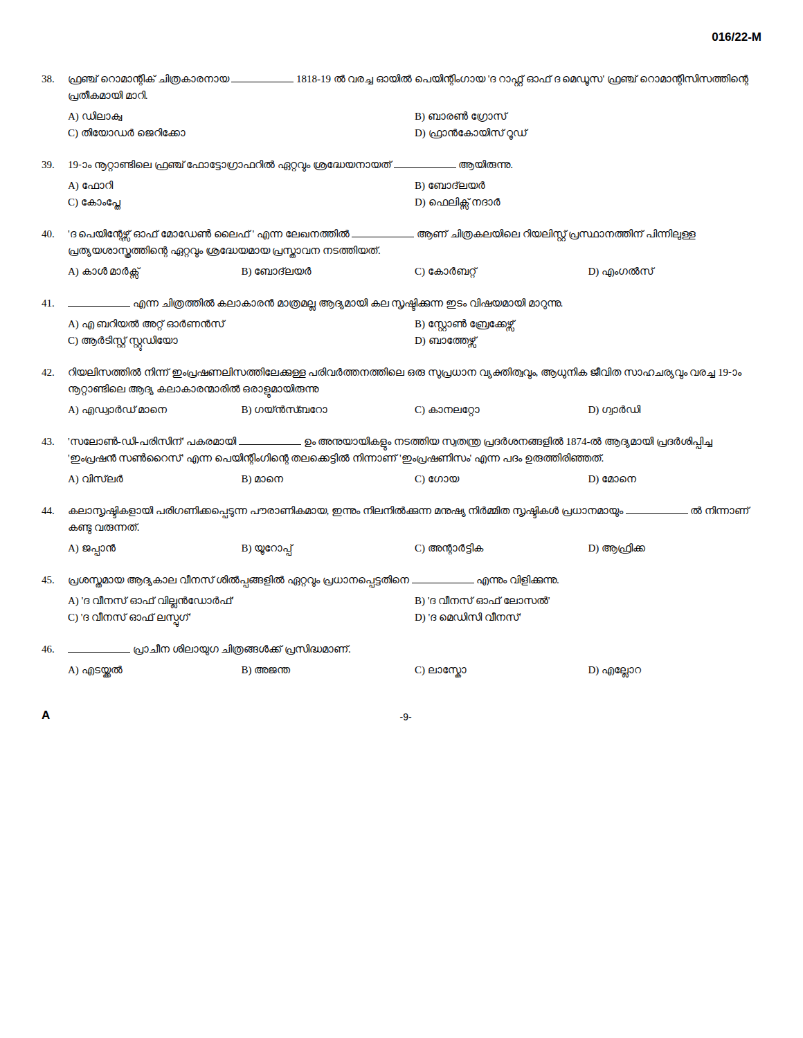016/22-M
38.
ഫ്രഞ്ച് റൊമാന്റിക് ചിത്രകാരനായ 1818-19 ൽ വരച്ച ഓയിൽ പെയിന്റിംഗായ 'ദ റാഫ്റ്റ് ഓഫ് ദ മെഡൂസ' ഫ്രഞ്ച് റൊമാന്റിസിസത്തിന്റെ പ്രതീകമായി മാറി.
A) ഡിലാക്വ
B) ബാരൺ ഗ്രോസ്
C) തിയോഡർ ജെറിക്കോ
D) ഫ്രാൻകോയിസ് റൂഡ്
39.
19-ാം നൂറ്റാണ്ടിലെ ഫ്രഞ്ച് ഫോട്ടോഗ്രാഫറിൽ ഏറ്റവും ശ്രദ്ധേയനായത് ആയിരുന്നു.
A) ഫോറി
B) ബോദ്‌ലയർ
C) കോംപ്തേ
D) ഫെലിക്സ് നദാർ
40.
'ദ പെയിന്റേഴ്സ് ഓഫ് മോഡേൺ ലൈഫ് ' എന്ന ലേഖനത്തിൽ ആണ് ചിത്രകലയിലെ റിയലിസ്റ്റ് പ്രസ്ഥാനത്തിന് പിന്നിലുള്ള പ്രത്യയശാസ്ത്രത്തിന്റെ ഏറ്റവും ശ്രദ്ധേയമായ പ്രസ്താവന നടത്തിയത്.
A) കാൾ മാർക്സ്
B) ബോദ്‌ലയർ
C) കോർബറ്റ്
D) എംഗൽസ്
41.
എന്ന ചിത്രത്തിൽ കലാകാരൻ മാത്രമല്ല ആദ്യമായി കല സൃഷ്ടിക്കുന്ന ഇടം വിഷയമായി മാറുന്നു.
A) എ ബറിയൽ അറ്റ് ഓർണൻസ്
B) സ്റ്റോൺ ബ്രേക്കേഴ്സ്
C) ആർടിസ്റ്റ് സ്റ്റുഡിയോ
D) ബാത്തേഴ്സ്
42.
റിയലിസത്തിൽ നിന്ന് ഇംപ്രഷണലിസത്തിലേക്കുള്ള പരിവർത്തനത്തിലെ ഒരു സുപ്രധാന വ്യക്തിത്വവും, ആധുനിക ജീവിത സാഹചര്യവും വരച്ച 19-ാം നൂറ്റാണ്ടിലെ ആദ്യ കലാകാരന്മാരിൽ ഒരാളുമായിരുന്നു
A) എഡ്വാർഡ് മാനെ
B) ഗയ്ൻസ്ബറോ
C) കാനലറ്റോ
D) ഗ്വാർഡി
43.
'സലോൺ-ഡി-പരിസിന്' പകരമായി ഉം അനുയായികളും നടത്തിയ സ്വതന്ത്ര പ്രദർശനങ്ങളിൽ 1874-ൽ ആദ്യമായി പ്രദർശിപ്പിച്ച 'ഇംപ്രഷൻ സൺറൈസ്' എന്ന പെയിന്റിംഗിന്റെ തലക്കെട്ടിൽ നിന്നാണ് 'ഇംപ്രഷണിസം' എന്ന പദം ഉരുത്തിരിഞ്ഞത്.
A) വിസ്‌ലർ
B) മാനെ
C) ഗോയ
D) മോനെ
44.
കലാസൃഷ്ടികളായി പരിഗണിക്കപ്പെടുന്ന പൗരാണികമായ, ഇന്നും നിലനിൽക്കുന്ന മനുഷ്യ നിർമ്മിത സൃഷ്ടികൾ പ്രധാനമായും ൽ നിന്നാണ് കണ്ടു വരുന്നത്.
A) ജപ്പാൻ
B) യൂറോപ്പ്
C) അന്റാർട്ടിക
D) ആഫ്രിക്ക
45.
പ്രശസ്തമായ ആദ്യകാല വീനസ് ശിൽപ്പങ്ങളിൽ ഏറ്റവും പ്രധാനപ്പെട്ടതിനെ എന്നും വിളിക്കുന്നു.
A) 'ദ വീനസ് ഓഫ് വില്ലൻഡോർഫ്'
B) 'ദ വീനസ് ഓഫ് ലോസൽ'
C) 'ദ വീനസ് ഓഫ് ലസ്പുഗ്'
D) 'ദ മെഡിസി വീനസ്'
46.
പ്രാചീന ശിലായുഗ ചിത്രങ്ങൾക്ക് പ്രസിദ്ധമാണ്.
A) എടയ്ക്കൽ
B) അജന്ത
C) ലാസ്കോ
D) എല്ലോറ
A
-9-